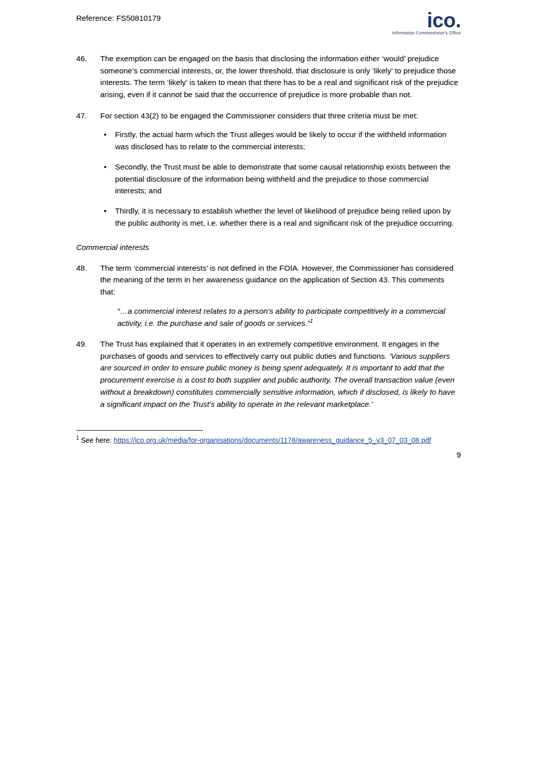Reference: FS50810179
ico.
Information Commissioner's Office
46. The exemption can be engaged on the basis that disclosing the information either ‘would’ prejudice someone’s commercial interests, or, the lower threshold, that disclosure is only ‘likely’ to prejudice those interests. The term ‘likely’ is taken to mean that there has to be a real and significant risk of the prejudice arising, even if it cannot be said that the occurrence of prejudice is more probable than not.
47. For section 43(2) to be engaged the Commissioner considers that three criteria must be met:
Firstly, the actual harm which the Trust alleges would be likely to occur if the withheld information was disclosed has to relate to the commercial interests;
Secondly, the Trust must be able to demonstrate that some causal relationship exists between the potential disclosure of the information being withheld and the prejudice to those commercial interests; and
Thirdly, it is necessary to establish whether the level of likelihood of prejudice being relied upon by the public authority is met, i.e. whether there is a real and significant risk of the prejudice occurring.
Commercial interests
48. The term ‘commercial interests’ is not defined in the FOIA. However, the Commissioner has considered the meaning of the term in her awareness guidance on the application of Section 43. This comments that:
“…a commercial interest relates to a person’s ability to participate competitively in a commercial activity, i.e. the purchase and sale of goods or services.”1
49. The Trust has explained that it operates in an extremely competitive environment. It engages in the purchases of goods and services to effectively carry out public duties and functions. ‘Various suppliers are sourced in order to ensure public money is being spent adequately. It is important to add that the procurement exercise is a cost to both supplier and public authority. The overall transaction value (even without a breakdown) constitutes commercially sensitive information, which if disclosed, is likely to have a significant impact on the Trust’s ability to operate in the relevant marketplace.’
1 See here: https://ico.org.uk/media/for-organisations/documents/1178/awareness_guidance_5_v3_07_03_08.pdf
9